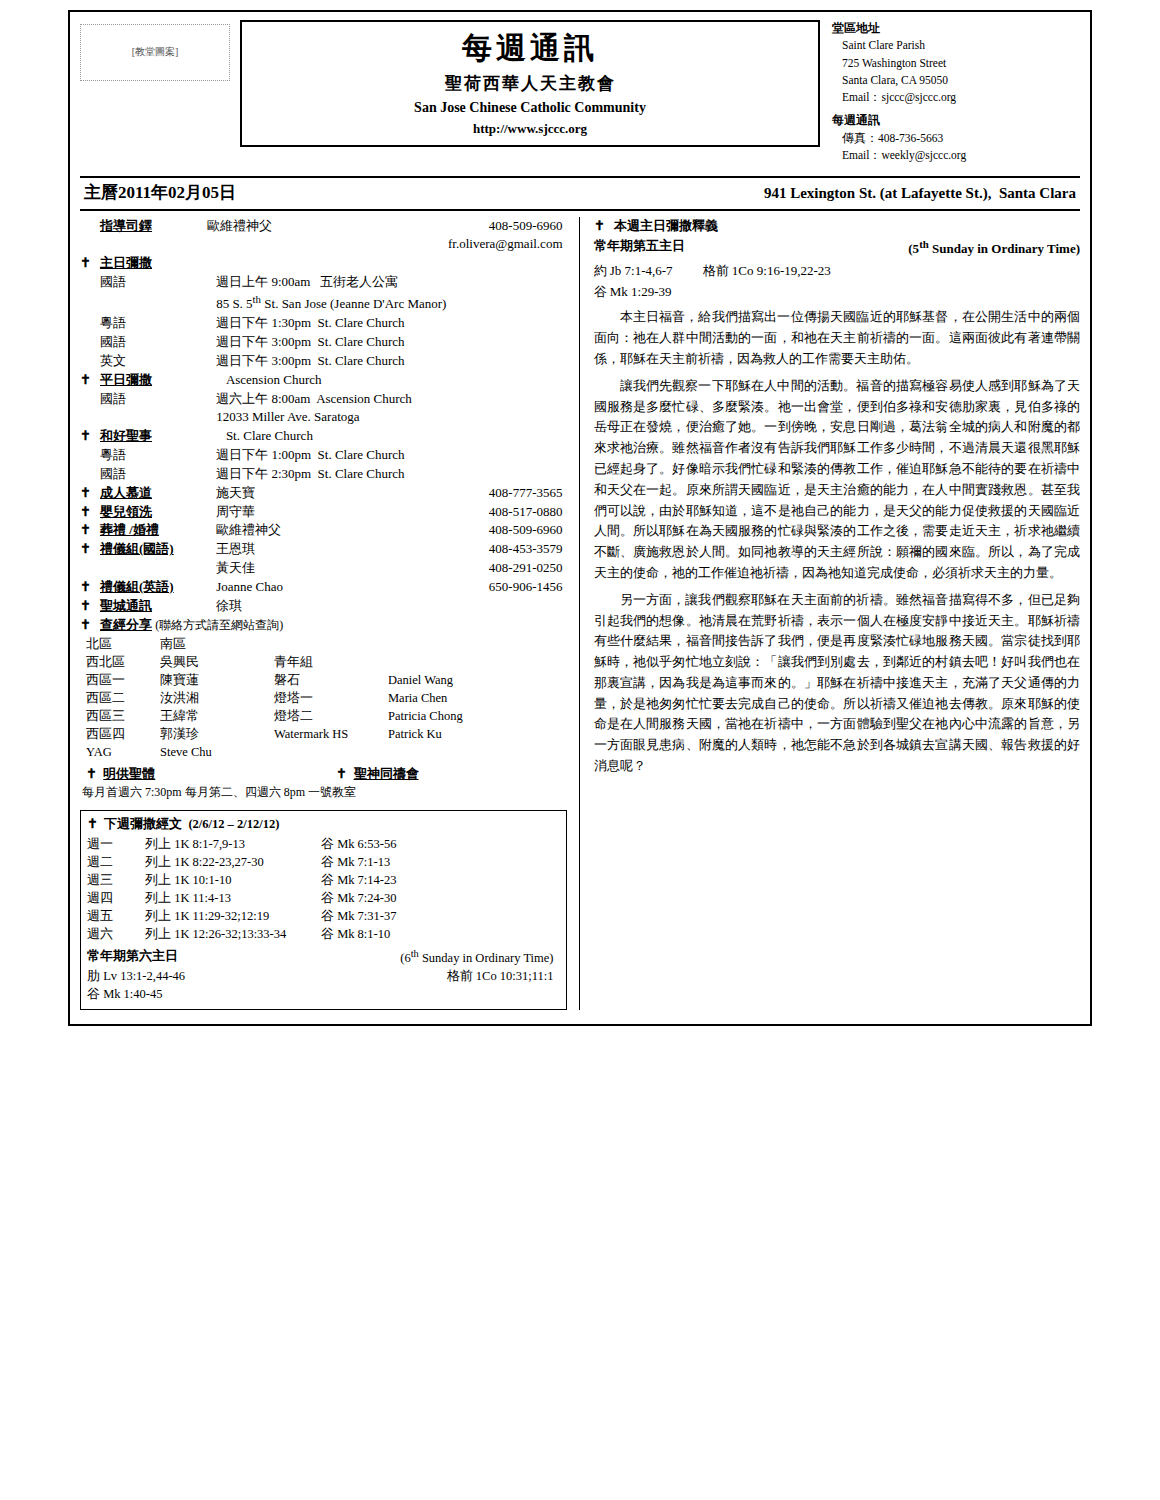[教堂圖案]
每週通訊
聖荷西華人天主教會
San Jose Chinese Catholic Community
http://www.sjccc.org
堂區地址
Saint Clare Parish
725 Washington Street
Santa Clara, CA 95050
Email：sjccc@sjccc.org
每週通訊
傳真：408-736-5663
Email：weekly@sjccc.org
主曆2011年02月05日
941 Lexington St. (at Lafayette St.), Santa Clara
| | 指導司鐸 | 歐維禮神父 | 408-509-6960 |
| | | | fr.olivera@gmail.com |
| ✝ | 主日彌撒 |
| | 國語 | 週日上午 9:00am 五街老人公寓 |
| | | 85 S. 5 th St. San Jose (Jeanne D'Arc Manor) |
| | 粵語 | 週日下午 1:30pm St. Clare Church |
| | 國語 | 週日下午 3:00pm St. Clare Church |
| | 英文 | 週日下午 3:00pm St. Clare Church |
| ✝ | 平日彌撒 | Ascension Church |
| | 國語 | 週六上午 8:00am Ascension Church |
| | | 12033 Miller Ave. Saratoga |
| ✝ | 和好聖事 | St. Clare Church |
| | 粵語 | 週日下午 1:00pm St. Clare Church |
| | 國語 | 週日下午 2:30pm St. Clare Church |
| ✝ | 成人慕道 | 施天寶 | 408-777-3565 |
| ✝ | 嬰兒領洗 | 周守華 | 408-517-0880 |
| ✝ | 葬禮 /婚禮 | 歐維禮神父 | 408-509-6960 |
| ✝ | 禮儀組(國語) | 王恩琪 | 408-453-3579 |
| | | 黃天佳 | 408-291-0250 |
| ✝ | 禮儀組(英語) | Joanne Chao | 650-906-1456 |
| ✝ | 聖城通訊 | 徐琪 | |
| ✝ | 查經分享 (聯絡方式請至網站查詢) |
北區
南區
西北區
吳興民
青年組
西區一
陳寶蓮
磐石
Daniel Wang
西區二
汝洪湘
燈塔一
Maria Chen
西區三
王緯常
燈塔二
Patricia Chong
西區四
郭漢珍
Watermark HS
Patrick Ku
YAG
Steve Chu
✝ 明供聖體
✝ 聖神同禱會
每月首週六 7:30pm 每月第二、四週六 8pm 一號教室
✝ 下週彌撒經文 (2/6/12 – 2/12/12)
| 週一 | 列上 1K 8:1-7,9-13 | 谷 Mk 6:53-56 |
| 週二 | 列上 1K 8:22-23,27-30 | 谷 Mk 7:1-13 |
| 週三 | 列上 1K 10:1-10 | 谷 Mk 7:14-23 |
| 週四 | 列上 1K 11:4-13 | 谷 Mk 7:24-30 |
| 週五 | 列上 1K 11:29-32;12:19 | 谷 Mk 7:31-37 |
| 週六 | 列上 1K 12:26-32;13:33-34 | 谷 Mk 8:1-10 |
| 常年期第六主日 | (6 th Sunday in Ordinary Time) |
| 肋 Lv 13:1-2,44-46 | | 格前 1Co 10:31;11:1 |
| 谷 Mk 1:40-45 | | |
✝ 本週主日彌撒釋義
常年期第五主日 (5th Sunday in Ordinary Time)
約 Jb 7:1-4,6-7
格前 1Co 9:16-19,22-23
谷 Mk 1:29-39
本主日福音，給我們描寫出一位傳揚天國臨近的耶穌基督，在公開生活中的兩個面向：祂在人群中間活動的一面，和祂在天主前祈禱的一面。這兩面彼此有著連帶關係，耶穌在天主前祈禱，因為救人的工作需要天主助佑。
讓我們先觀察一下耶穌在人中間的活動。福音的描寫極容易使人感到耶穌為了天國服務是多麼忙碌、多麼緊湊。祂一出會堂，便到伯多祿和安德肋家裏，見伯多祿的岳母正在發燒，便治癒了她。一到傍晚，安息日剛過，葛法翁全城的病人和附魔的都來求祂治療。雖然福音作者沒有告訴我們耶穌工作多少時間，不過清晨天還很黑耶穌已經起身了。好像暗示我們忙碌和緊湊的傳教工作，催迫耶穌急不能待的要在祈禱中和天父在一起。原來所謂天國臨近，是天主治癒的能力，在人中間實踐救恩。甚至我們可以說，由於耶穌知道，這不是祂自己的能力，是天父的能力促使救援的天國臨近人間。所以耶穌在為天國服務的忙碌與緊湊的工作之後，需要走近天主，祈求祂繼續不斷、廣施救恩於人間。如同祂教導的天主經所說：願禰的國來臨。所以，為了完成天主的使命，祂的工作催迫祂祈禱，因為祂知道完成使命，必須祈求天主的力量。
另一方面，讓我們觀察耶穌在天主面前的祈禱。雖然福音描寫得不多，但已足夠引起我們的想像。祂清晨在荒野祈禱，表示一個人在極度安靜中接近天主。耶穌祈禱有些什麼結果，福音間接告訴了我們，便是再度緊湊忙碌地服務天國。當宗徒找到耶穌時，祂似乎匆忙地立刻說：「讓我們到別處去，到鄰近的村鎮去吧！好叫我們也在那裏宣講，因為我是為這事而來的。」耶穌在祈禱中接進天主，充滿了天父通傳的力量，於是祂匆匆忙忙要去完成自己的使命。所以祈禱又催迫祂去傳教。原來耶穌的使命是在人間服務天國，當祂在祈禱中，一方面體驗到聖父在祂內心中流露的旨意，另一方面眼見患病、附魔的人類時，祂怎能不急於到各城鎮去宣講天國、報告救援的好消息呢？